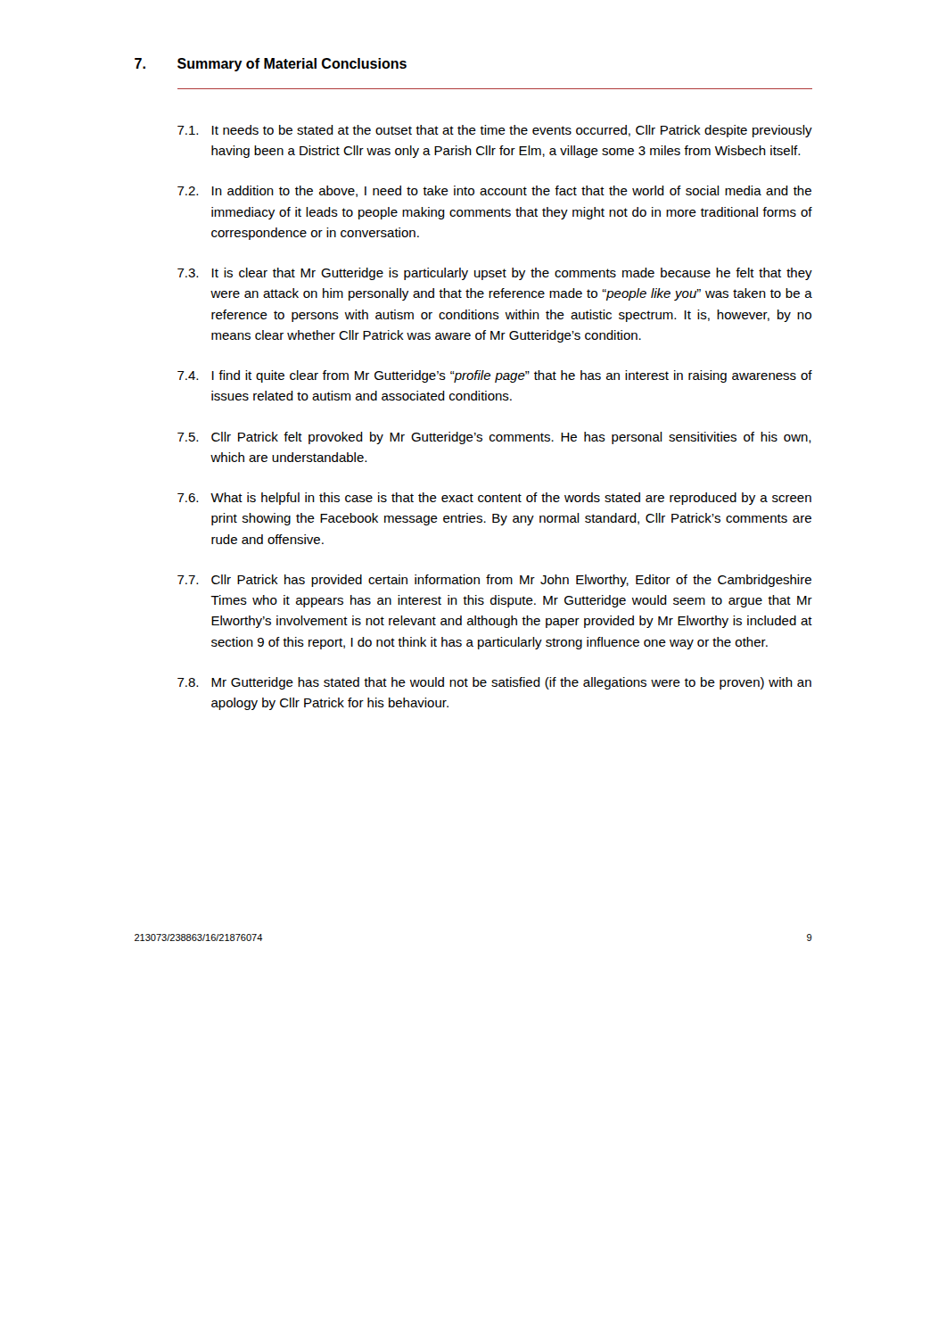7. Summary of Material Conclusions
7.1. It needs to be stated at the outset that at the time the events occurred, Cllr Patrick despite previously having been a District Cllr was only a Parish Cllr for Elm, a village some 3 miles from Wisbech itself.
7.2. In addition to the above, I need to take into account the fact that the world of social media and the immediacy of it leads to people making comments that they might not do in more traditional forms of correspondence or in conversation.
7.3. It is clear that Mr Gutteridge is particularly upset by the comments made because he felt that they were an attack on him personally and that the reference made to “people like you” was taken to be a reference to persons with autism or conditions within the autistic spectrum. It is, however, by no means clear whether Cllr Patrick was aware of Mr Gutteridge’s condition.
7.4. I find it quite clear from Mr Gutteridge’s “profile page” that he has an interest in raising awareness of issues related to autism and associated conditions.
7.5. Cllr Patrick felt provoked by Mr Gutteridge’s comments. He has personal sensitivities of his own, which are understandable.
7.6. What is helpful in this case is that the exact content of the words stated are reproduced by a screen print showing the Facebook message entries. By any normal standard, Cllr Patrick’s comments are rude and offensive.
7.7. Cllr Patrick has provided certain information from Mr John Elworthy, Editor of the Cambridgeshire Times who it appears has an interest in this dispute. Mr Gutteridge would seem to argue that Mr Elworthy’s involvement is not relevant and although the paper provided by Mr Elworthy is included at section 9 of this report, I do not think it has a particularly strong influence one way or the other.
7.8. Mr Gutteridge has stated that he would not be satisfied (if the allegations were to be proven) with an apology by Cllr Patrick for his behaviour.
213073/238863/16/21876074 9